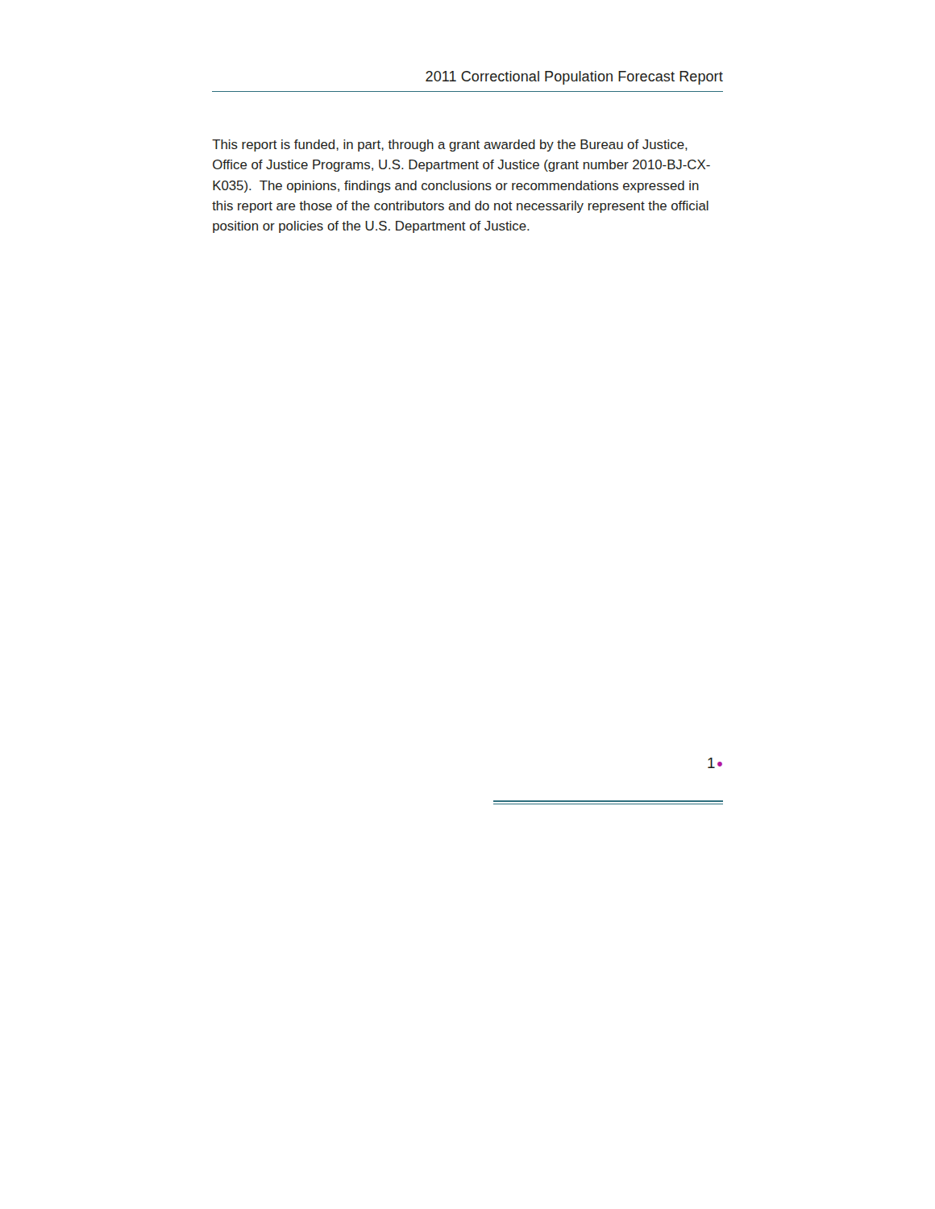2011 Correctional Population Forecast Report
This report is funded, in part, through a grant awarded by the Bureau of Justice, Office of Justice Programs, U.S. Department of Justice (grant number 2010-BJ-CX-K035). The opinions, findings and conclusions or recommendations expressed in this report are those of the contributors and do not necessarily represent the official position or policies of the U.S. Department of Justice.
1•